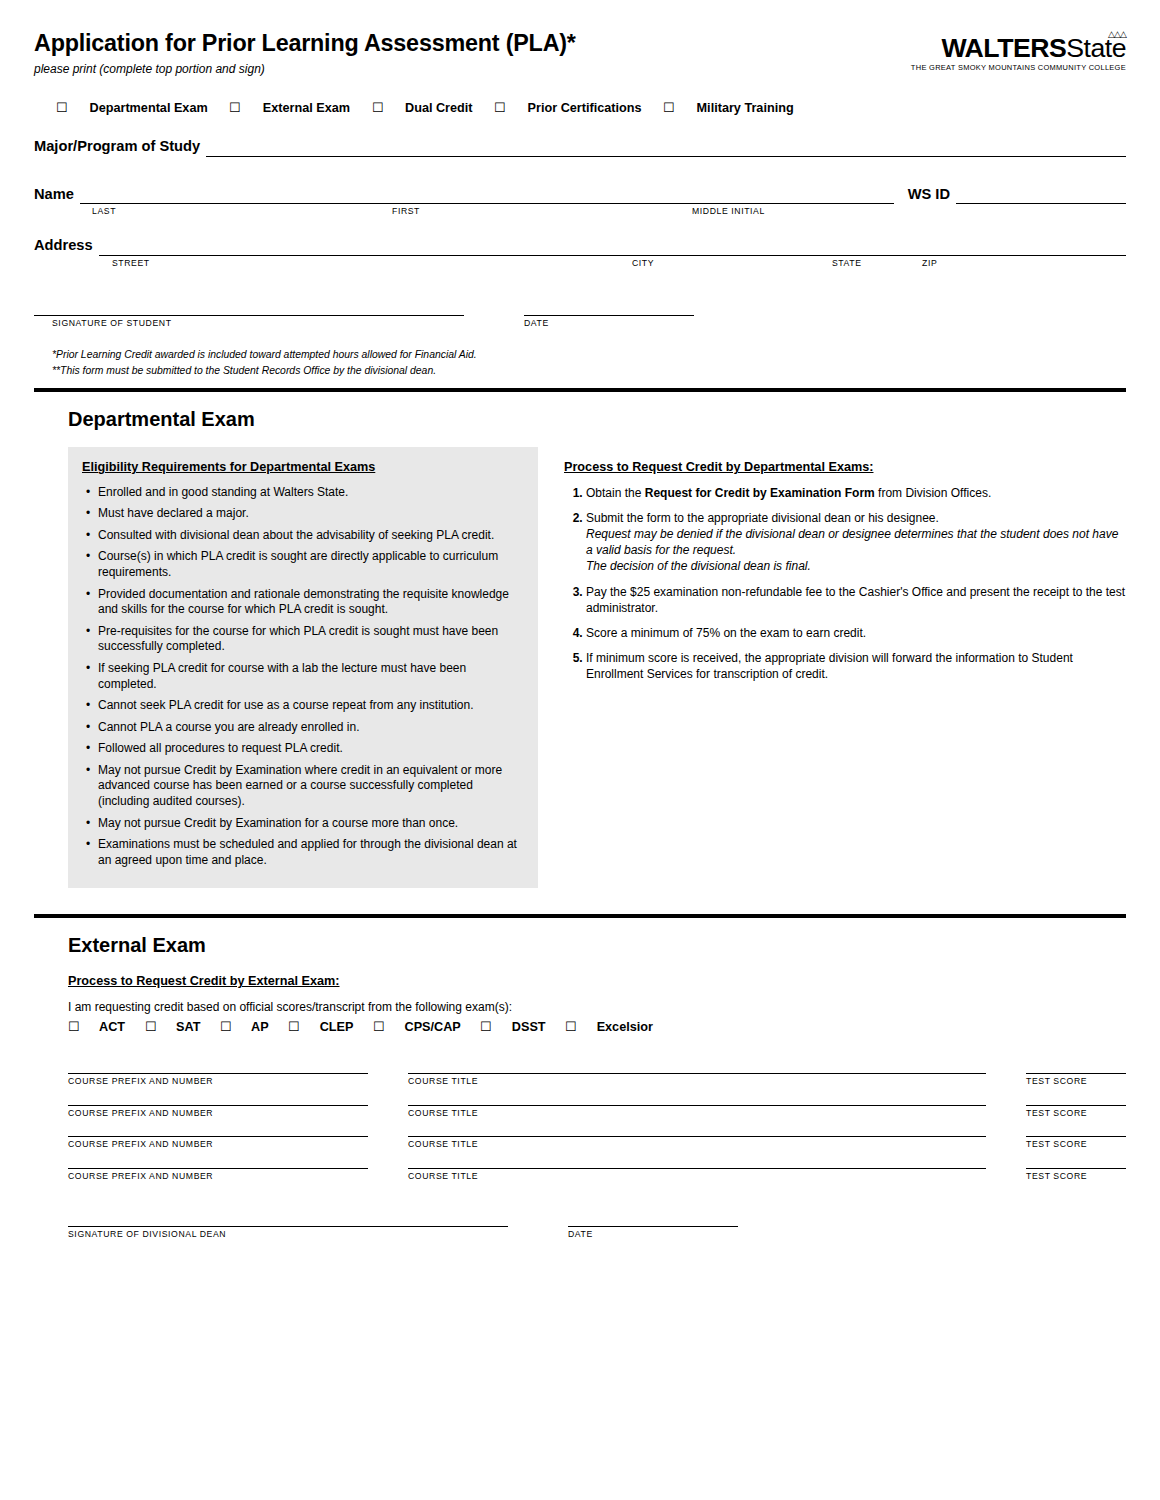Application for Prior Learning Assessment (PLA)*
please print (complete top portion and sign)
△△△
WALTERSState
THE GREAT SMOKY MOUNTAINS COMMUNITY COLLEGE
☐ Departmental Exam ☐ External Exam ☐ Dual Credit ☐ Prior Certifications ☐ Military Training
Major/Program of Study
Name
WS ID
LAST
FIRST
MIDDLE INITIAL
Address
STREET
CITY
STATE
ZIP
SIGNATURE OF STUDENT
DATE
*Prior Learning Credit awarded is included toward attempted hours allowed for Financial Aid.
**This form must be submitted to the Student Records Office by the divisional dean.
Departmental Exam
Eligibility Requirements for Departmental Exams
Enrolled and in good standing at Walters State.
Must have declared a major.
Consulted with divisional dean about the advisability of seeking PLA credit.
Course(s) in which PLA credit is sought are directly applicable to curriculum requirements.
Provided documentation and rationale demonstrating the requisite knowledge and skills for the course for which PLA credit is sought.
Pre-requisites for the course for which PLA credit is sought must have been successfully completed.
If seeking PLA credit for course with a lab the lecture must have been completed.
Cannot seek PLA credit for use as a course repeat from any institution.
Cannot PLA a course you are already enrolled in.
Followed all procedures to request PLA credit.
May not pursue Credit by Examination where credit in an equivalent or more advanced course has been earned or a course successfully completed (including audited courses).
May not pursue Credit by Examination for a course more than once.
Examinations must be scheduled and applied for through the divisional dean at an agreed upon time and place.
Process to Request Credit by Departmental Exams:
Obtain the Request for Credit by Examination Form from Division Offices.
Submit the form to the appropriate divisional dean or his designee.
Request may be denied if the divisional dean or designee determines that the student does not have a valid basis for the request.
The decision of the divisional dean is final.
Pay the $25 examination non-refundable fee to the Cashier's Office and present the receipt to the test administrator.
Score a minimum of 75% on the exam to earn credit.
If minimum score is received, the appropriate division will forward the information to Student Enrollment Services for transcription of credit.
External Exam
Process to Request Credit by External Exam:
I am requesting credit based on official scores/transcript from the following exam(s):
☐ ACT ☐ SAT ☐ AP ☐ CLEP ☐ CPS/CAP ☐ DSST ☐ Excelsior
| COURSE PREFIX AND NUMBER | | COURSE TITLE | | TEST SCORE |
| COURSE PREFIX AND NUMBER | | COURSE TITLE | | TEST SCORE |
| COURSE PREFIX AND NUMBER | | COURSE TITLE | | TEST SCORE |
| COURSE PREFIX AND NUMBER | | COURSE TITLE | | TEST SCORE |
SIGNATURE OF DIVISIONAL DEAN
DATE